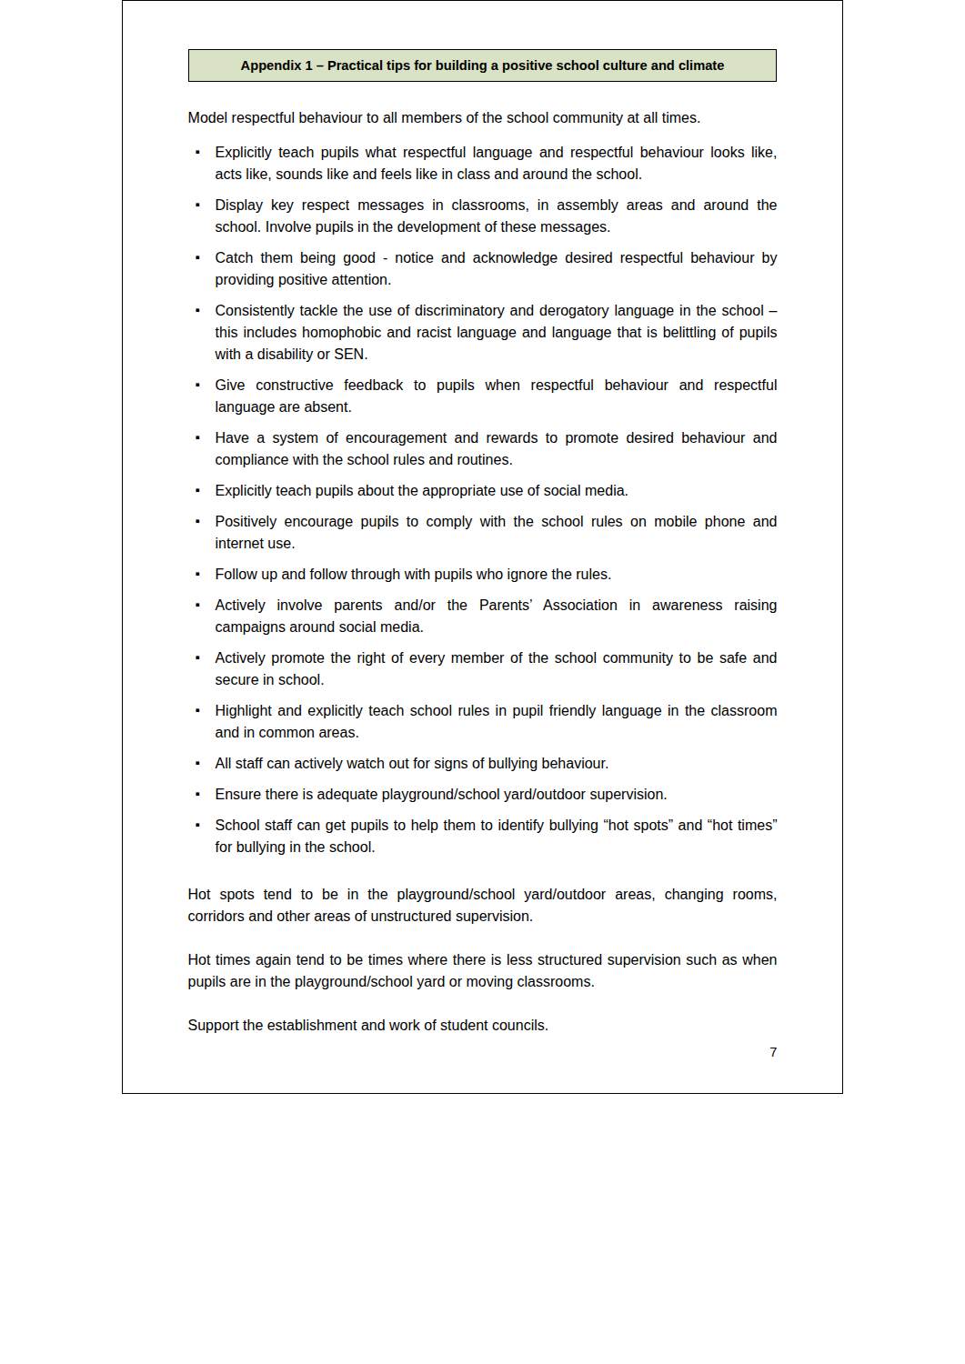Appendix 1 – Practical tips for building a positive school culture and climate
Model respectful behaviour to all members of the school community at all times.
Explicitly teach pupils what respectful language and respectful behaviour looks like, acts like, sounds like and feels like in class and around the school.
Display key respect messages in classrooms, in assembly areas and around the school. Involve pupils in the development of these messages.
Catch them being good - notice and acknowledge desired respectful behaviour by providing positive attention.
Consistently tackle the use of discriminatory and derogatory language in the school – this includes homophobic and racist language and language that is belittling of pupils with a disability or SEN.
Give constructive feedback to pupils when respectful behaviour and respectful language are absent.
Have a system of encouragement and rewards to promote desired behaviour and compliance with the school rules and routines.
Explicitly teach pupils about the appropriate use of social media.
Positively encourage pupils to comply with the school rules on mobile phone and internet use.
Follow up and follow through with pupils who ignore the rules.
Actively involve parents and/or the Parents’ Association in awareness raising campaigns around social media.
Actively promote the right of every member of the school community to be safe and secure in school.
Highlight and explicitly teach school rules in pupil friendly language in the classroom and in common areas.
All staff can actively watch out for signs of bullying behaviour.
Ensure there is adequate playground/school yard/outdoor supervision.
School staff can get pupils to help them to identify bullying “hot spots” and “hot times” for bullying in the school.
Hot spots tend to be in the playground/school yard/outdoor areas, changing rooms, corridors and other areas of unstructured supervision.
Hot times again tend to be times where there is less structured supervision such as when pupils are in the playground/school yard or moving classrooms.
Support the establishment and work of student councils.
7